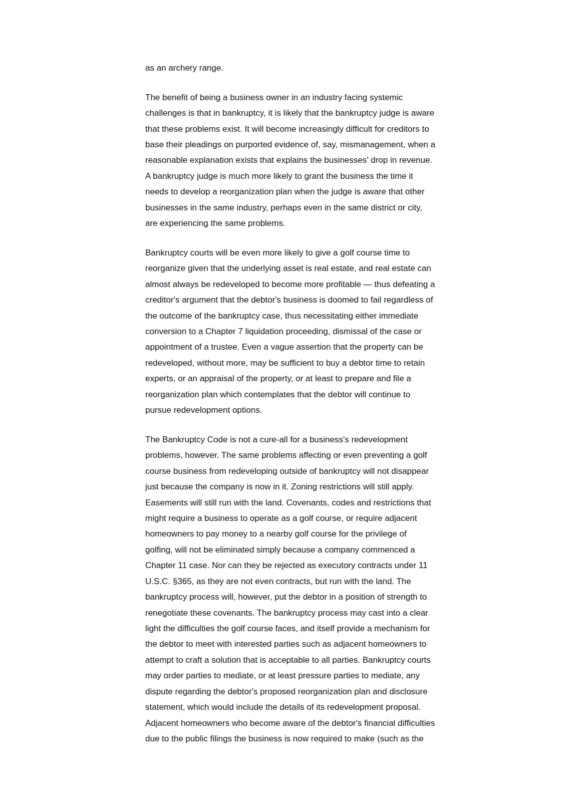as an archery range.
The benefit of being a business owner in an industry facing systemic challenges is that in bankruptcy, it is likely that the bankruptcy judge is aware that these problems exist. It will become increasingly difficult for creditors to base their pleadings on purported evidence of, say, mismanagement, when a reasonable explanation exists that explains the businesses' drop in revenue. A bankruptcy judge is much more likely to grant the business the time it needs to develop a reorganization plan when the judge is aware that other businesses in the same industry, perhaps even in the same district or city, are experiencing the same problems.
Bankruptcy courts will be even more likely to give a golf course time to reorganize given that the underlying asset is real estate, and real estate can almost always be redeveloped to become more profitable — thus defeating a creditor's argument that the debtor's business is doomed to fail regardless of the outcome of the bankruptcy case, thus necessitating either immediate conversion to a Chapter 7 liquidation proceeding, dismissal of the case or appointment of a trustee. Even a vague assertion that the property can be redeveloped, without more, may be sufficient to buy a debtor time to retain experts, or an appraisal of the property, or at least to prepare and file a reorganization plan which contemplates that the debtor will continue to pursue redevelopment options.
The Bankruptcy Code is not a cure-all for a business's redevelopment problems, however. The same problems affecting or even preventing a golf course business from redeveloping outside of bankruptcy will not disappear just because the company is now in it. Zoning restrictions will still apply. Easements will still run with the land. Covenants, codes and restrictions that might require a business to operate as a golf course, or require adjacent homeowners to pay money to a nearby golf course for the privilege of golfing, will not be eliminated simply because a company commenced a Chapter 11 case. Nor can they be rejected as executory contracts under 11 U.S.C. §365, as they are not even contracts, but run with the land. The bankruptcy process will, however, put the debtor in a position of strength to renegotiate these covenants. The bankruptcy process may cast into a clear light the difficulties the golf course faces, and itself provide a mechanism for the debtor to meet with interested parties such as adjacent homeowners to attempt to craft a solution that is acceptable to all parties. Bankruptcy courts may order parties to mediate, or at least pressure parties to mediate, any dispute regarding the debtor's proposed reorganization plan and disclosure statement, which would include the details of its redevelopment proposal. Adjacent homeowners who become aware of the debtor's financial difficulties due to the public filings the business is now required to make (such as the